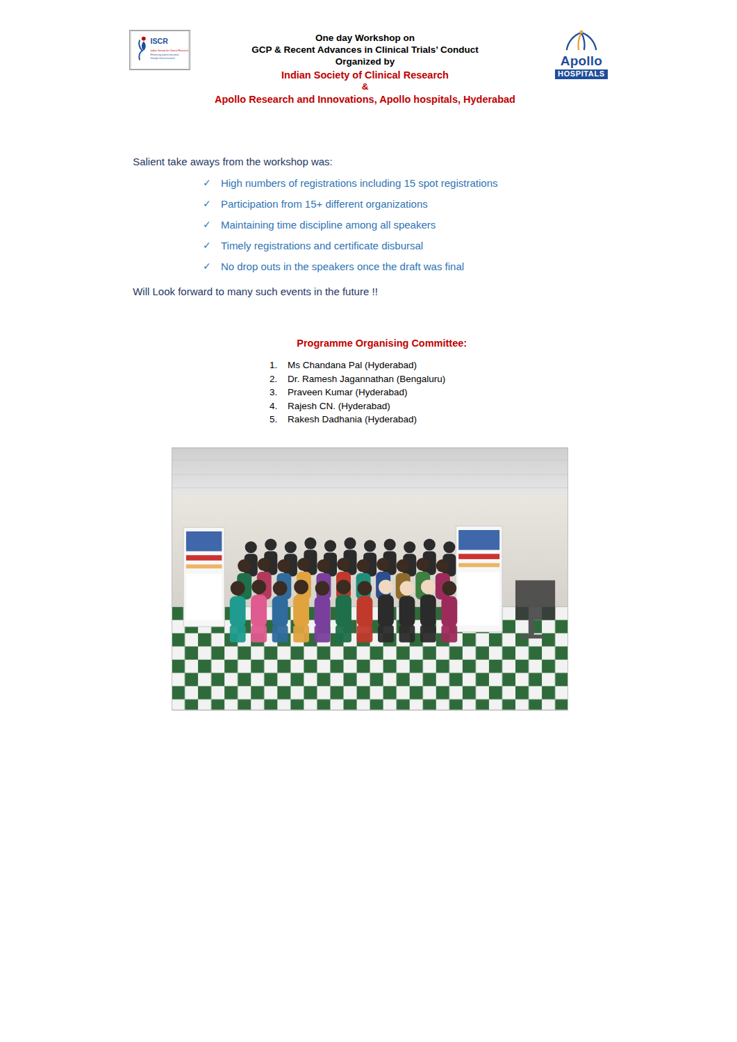ISCR Indian Society for Clinical Research Enhancing patient outcomes through clinical research
One day Workshop on
GCP & Recent Advances in Clinical Trials’ Conduct
Organized by
Indian Society of Clinical Research
&
Apollo Research and Innovations, Apollo hospitals, Hyderabad
Apollo
HOSPITALS
Salient take aways from the workshop was:
High numbers of registrations including 15 spot registrations
Participation from 15+ different organizations
Maintaining time discipline among all speakers
Timely registrations and certificate disbursal
No drop outs in the speakers once the draft was final
Will Look forward to many such events in the future !!
Programme Organising Committee:
Ms Chandana Pal (Hyderabad)
Dr. Ramesh Jagannathan (Bengaluru)
Praveen Kumar (Hyderabad)
Rajesh CN. (Hyderabad)
Rakesh Dadhania (Hyderabad)